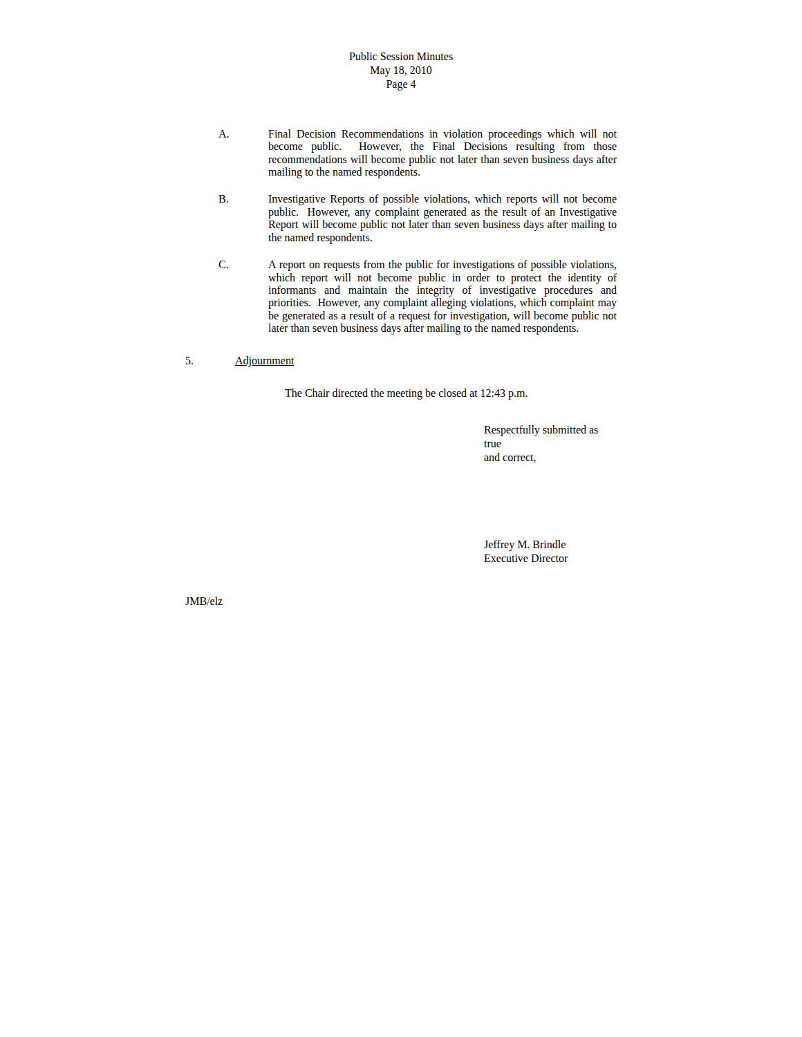Public Session Minutes
May 18, 2010
Page 4
A.
Final Decision Recommendations in violation proceedings which will not become public. However, the Final Decisions resulting from those recommendations will become public not later than seven business days after mailing to the named respondents.
B.
Investigative Reports of possible violations, which reports will not become public. However, any complaint generated as the result of an Investigative Report will become public not later than seven business days after mailing to the named respondents.
C.
A report on requests from the public for investigations of possible violations, which report will not become public in order to protect the identity of informants and maintain the integrity of investigative procedures and priorities. However, any complaint alleging violations, which complaint may be generated as a result of a request for investigation, will become public not later than seven business days after mailing to the named respondents.
5.
Adjournment
The Chair directed the meeting be closed at 12:43 p.m.
Respectfully submitted as true
and correct,
Jeffrey M. Brindle
Executive Director
JMB/elz